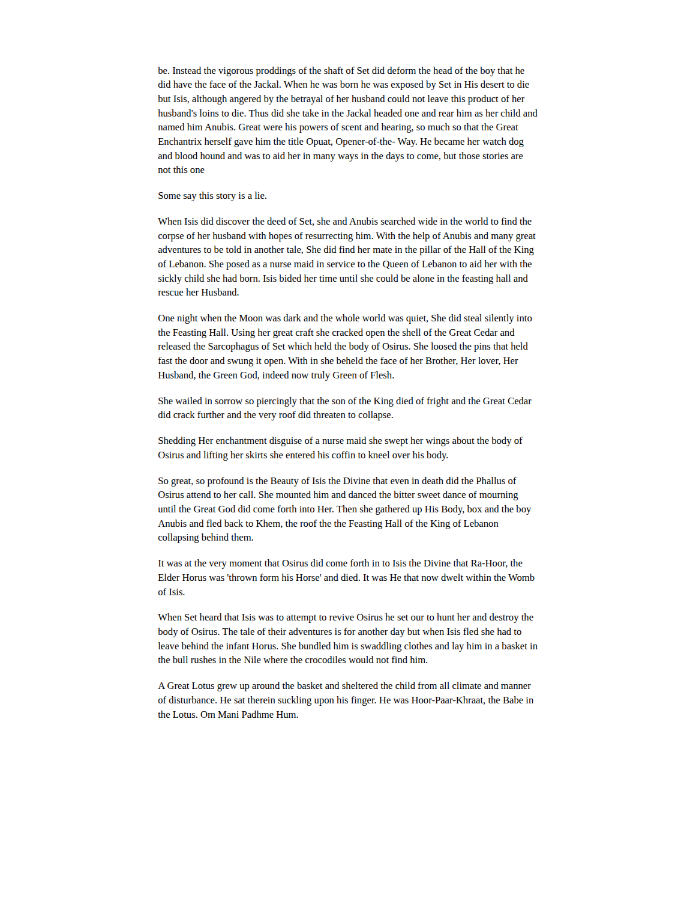be. Instead the vigorous proddings of the shaft of Set did deform the head of the boy that he did have the face of the Jackal. When he was born he was exposed by Set in His desert to die but Isis, although angered by the betrayal of her husband could not leave this product of her husband's loins to die. Thus did she take in the Jackal headed one and rear him as her child and named him Anubis. Great were his powers of scent and hearing, so much so that the Great Enchantrix herself gave him the title Opuat, Opener-of-the- Way. He became her watch dog and blood hound and was to aid her in many ways in the days to come, but those stories are not this one
Some say this story is a lie.
When Isis did discover the deed of Set, she and Anubis searched wide in the world to find the corpse of her husband with hopes of resurrecting him. With the help of Anubis and many great adventures to be told in another tale, She did find her mate in the pillar of the Hall of the King of Lebanon. She posed as a nurse maid in service to the Queen of Lebanon to aid her with the sickly child she had born. Isis bided her time until she could be alone in the feasting hall and rescue her Husband.
One night when the Moon was dark and the whole world was quiet, She did steal silently into the Feasting Hall. Using her great craft she cracked open the shell of the Great Cedar and released the Sarcophagus of Set which held the body of Osirus. She loosed the pins that held fast the door and swung it open. With in she beheld the face of her Brother, Her lover, Her Husband, the Green God, indeed now truly Green of Flesh.
She wailed in sorrow so piercingly that the son of the King died of fright and the Great Cedar did crack further and the very roof did threaten to collapse.
Shedding Her enchantment disguise of a nurse maid she swept her wings about the body of Osirus and lifting her skirts she entered his coffin to kneel over his body.
So great, so profound is the Beauty of Isis the Divine that even in death did the Phallus of Osirus attend to her call. She mounted him and danced the bitter sweet dance of mourning until the Great God did come forth into Her. Then she gathered up His Body, box and the boy Anubis and fled back to Khem, the roof the the Feasting Hall of the King of Lebanon collapsing behind them.
It was at the very moment that Osirus did come forth in to Isis the Divine that Ra-Hoor, the Elder Horus was 'thrown form his Horse' and died. It was He that now dwelt within the Womb of Isis.
When Set heard that Isis was to attempt to revive Osirus he set our to hunt her and destroy the body of Osirus. The tale of their adventures is for another day but when Isis fled she had to leave behind the infant Horus. She bundled him is swaddling clothes and lay him in a basket in the bull rushes in the Nile where the crocodiles would not find him.
A Great Lotus grew up around the basket and sheltered the child from all climate and manner of disturbance. He sat therein suckling upon his finger. He was Hoor-Paar-Khraat, the Babe in the Lotus. Om Mani Padhme Hum.